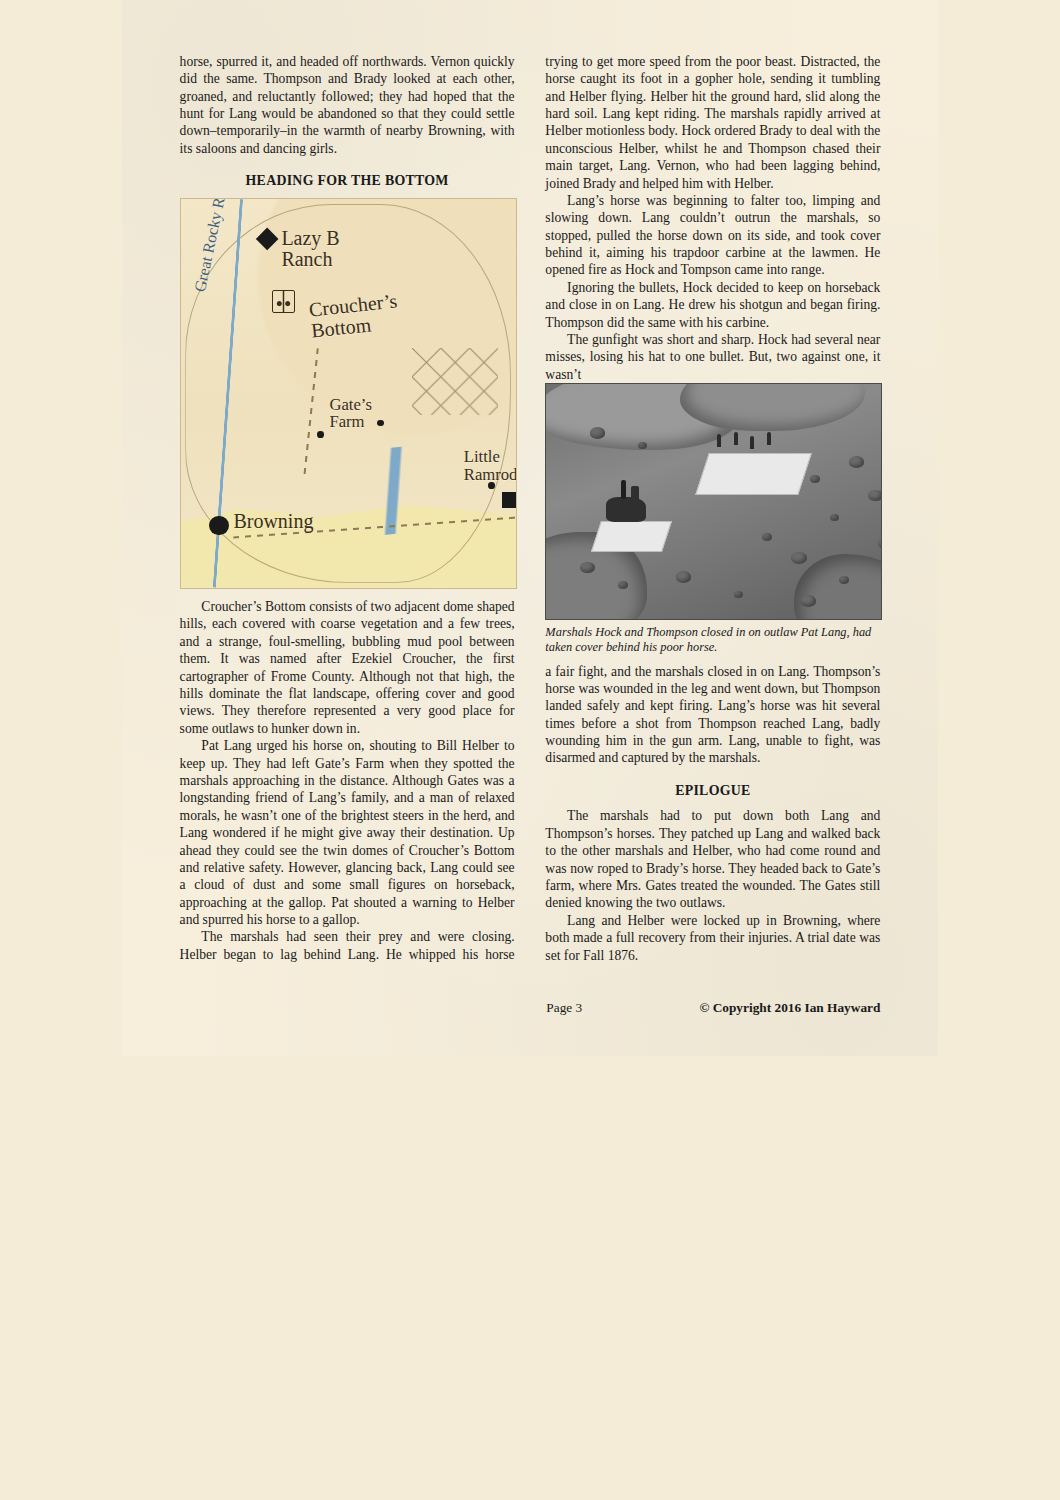horse, spurred it, and headed off northwards. Vernon quickly did the same. Thompson and Brady looked at each other, groaned, and reluctantly followed; they had hoped that the hunt for Lang would be abandoned so that they could settle down–temporarily–in the warmth of nearby Browning, with its saloons and dancing girls.
Heading for the Bottom
Great Rocky River
Lazy B
Ranch
Croucher’s
Bottom
Gate’s
Farm
Browning
Little
Ramrod
Croucher’s Bottom consists of two adjacent dome shaped hills, each covered with coarse vegetation and a few trees, and a strange, foul-smelling, bubbling mud pool between them. It was named after Ezekiel Croucher, the first cartographer of Frome County. Although not that high, the hills dominate the flat landscape, offering cover and good views. They therefore represented a very good place for some outlaws to hunker down in.
Pat Lang urged his horse on, shouting to Bill Helber to keep up. They had left Gate’s Farm when they spotted the marshals approaching in the distance. Although Gates was a longstanding friend of Lang’s family, and a man of relaxed morals, he wasn’t one of the brightest steers in the herd, and Lang wondered if he might give away their destination. Up ahead they could see the twin domes of Croucher’s Bottom and relative safety. However, glancing back, Lang could see a cloud of dust and some small figures on horseback, approaching at the gallop. Pat shouted a warning to Helber and spurred his horse to a gallop.
The marshals had seen their prey and were closing. Helber began to lag behind Lang. He whipped his horse trying to get more speed from the poor beast. Distracted, the horse caught its foot in a gopher hole, sending it tumbling and Helber flying. Helber hit the ground hard, slid along the hard soil. Lang kept riding. The marshals rapidly arrived at Helber motionless body. Hock ordered Brady to deal with the unconscious Helber, whilst he and Thompson chased their main target, Lang. Vernon, who had been lagging behind, joined Brady and helped him with Helber.
Lang’s horse was beginning to falter too, limping and slowing down. Lang couldn’t outrun the marshals, so stopped, pulled the horse down on its side, and took cover behind it, aiming his trapdoor carbine at the lawmen. He opened fire as Hock and Tompson came into range.
Ignoring the bullets, Hock decided to keep on horseback and close in on Lang. He drew his shotgun and began firing. Thompson did the same with his carbine.
The gunfight was short and sharp. Hock had several near misses, losing his hat to one bullet. But, two against one, it wasn’t
Marshals Hock and Thompson closed in on outlaw Pat Lang, had taken cover behind his poor horse.
a fair fight, and the marshals closed in on Lang. Thompson’s horse was wounded in the leg and went down, but Thompson landed safely and kept firing. Lang’s horse was hit several times before a shot from Thompson reached Lang, badly wounding him in the gun arm. Lang, unable to fight, was disarmed and captured by the marshals.
Epilogue
The marshals had to put down both Lang and Thompson’s horses. They patched up Lang and walked back to the other marshals and Helber, who had come round and was now roped to Brady’s horse. They headed back to Gate’s farm, where Mrs. Gates treated the wounded. The Gates still denied knowing the two outlaws.
Lang and Helber were locked up in Browning, where both made a full recovery from their injuries. A trial date was set for Fall 1876.
Page 3 © Copyright 2016 Ian Hayward